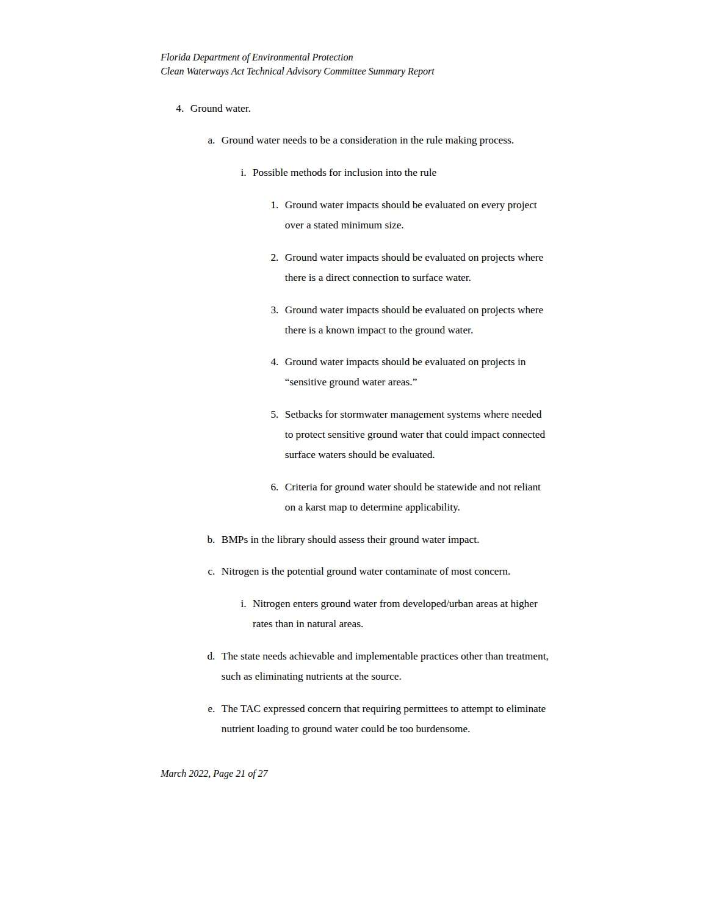Florida Department of Environmental Protection
Clean Waterways Act Technical Advisory Committee Summary Report
Ground water.
Ground water needs to be a consideration in the rule making process.
Possible methods for inclusion into the rule
Ground water impacts should be evaluated on every project over a stated minimum size.
Ground water impacts should be evaluated on projects where there is a direct connection to surface water.
Ground water impacts should be evaluated on projects where there is a known impact to the ground water.
Ground water impacts should be evaluated on projects in “sensitive ground water areas.”
Setbacks for stormwater management systems where needed to protect sensitive ground water that could impact connected surface waters should be evaluated.
Criteria for ground water should be statewide and not reliant on a karst map to determine applicability.
BMPs in the library should assess their ground water impact.
Nitrogen is the potential ground water contaminate of most concern.
Nitrogen enters ground water from developed/urban areas at higher rates than in natural areas.
The state needs achievable and implementable practices other than treatment, such as eliminating nutrients at the source.
The TAC expressed concern that requiring permittees to attempt to eliminate nutrient loading to ground water could be too burdensome.
March 2022, Page 21 of 27